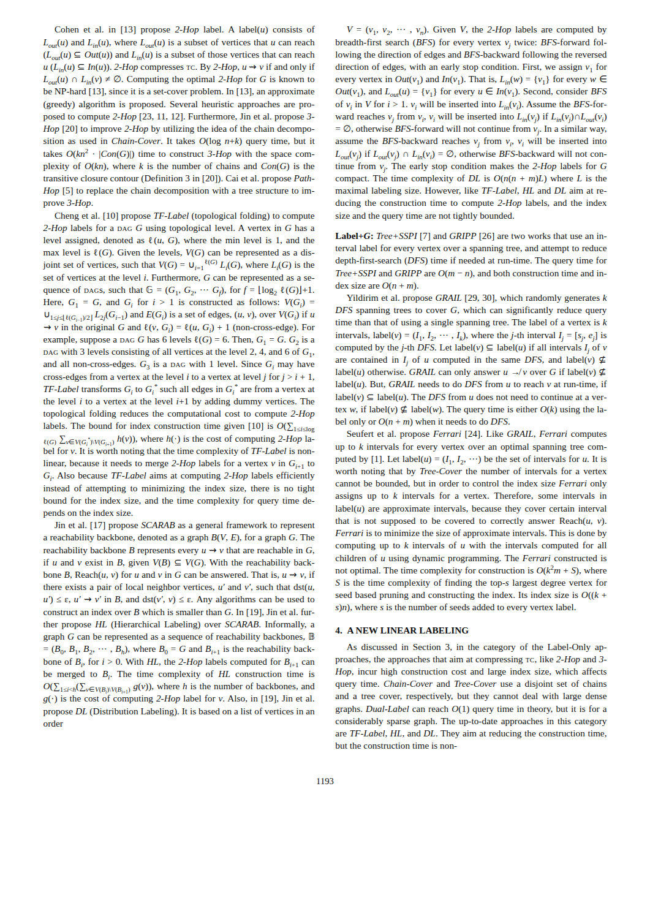Cohen et al. in [13] propose 2-Hop label. A label(u) consists of Lout(u) and Lin(u), where Lout(u) is a subset of vertices that u can reach (Lout(u) ⊆ Out(u)) and Lin(u) is a subset of those vertices that can reach u (Lin(u) ⊆ In(u)). 2-Hop compresses tc. By 2-Hop, u ⇝ v if and only if Lout(u) ∩ Lin(v) ≠ ∅. Computing the optimal 2-Hop for G is known to be NP-hard [13], since it is a set-cover problem. In [13], an approximate (greedy) algorithm is proposed. Several heuristic approaches are proposed to compute 2-Hop [23, 11, 12]. Furthermore, Jin et al. propose 3-Hop [20] to improve 2-Hop by utilizing the idea of the chain decomposition as used in Chain-Cover. It takes O(log n+k) query time, but it takes O(kn2 · |Con(G)|) time to construct 3-Hop with the space complexity of O(kn), where k is the number of chains and Con(G) is the transitive closure contour (Definition 3 in [20]). Cai et al. propose Path-Hop [5] to replace the chain decomposition with a tree structure to improve 3-Hop.
Cheng et al. [10] propose TF-Label (topological folding) to compute 2-Hop labels for a dag G using topological level. A vertex in G has a level assigned, denoted as ℓ(u, G), where the min level is 1, and the max level is ℓ(G). Given the levels, V(G) can be represented as a disjoint set of vertices, such that V(G) = ∪i=1ℓ(G) Li(G), where Li(G) is the set of vertices at the level i. Furthermore, G can be represented as a sequence of dags, such that 𝔾 = (G1, G2, ··· Gf), for f = ⌊log2 ℓ(G)⌋+1. Here, G1 = G, and Gi for i > 1 is constructed as follows: V(Gi) = ∪1≤j≤⌊ℓ(Gi−1)/2⌋ L2j(Gi−1) and E(Gi) is a set of edges, (u, v), over V(Gi) if u ⇝ v in the original G and ℓ(v, Gi) = ℓ(u, Gi) + 1 (non-cross-edge). For example, suppose a dag G has 6 levels ℓ(G) = 6. Then, G1 = G. G2 is a dag with 3 levels consisting of all vertices at the level 2, 4, and 6 of G1, and all non-cross-edges. G3 is a dag with 1 level. Since Gi may have cross-edges from a vertex at the level i to a vertex at level j for j > i + 1, TF-Label transforms Gi to Gi* such all edges in Gi* are from a vertex at the level i to a vertex at the level i+1 by adding dummy vertices. The topological folding reduces the computational cost to compute 2-Hop labels. The bound for index construction time given [10] is O(∑1≤i≤log ℓ(G) ∑v∈V(Gi*)\V(Gi+1) h(v)), where h(·) is the cost of computing 2-Hop label for v. It is worth noting that the time complexity of TF-Label is non-linear, because it needs to merge 2-Hop labels for a vertex v in Gi+1 to Gi. Also because TF-Label aims at computing 2-Hop labels efficiently instead of attempting to minimizing the index size, there is no tight bound for the index size, and the time complexity for query time depends on the index size.
Jin et al. [17] propose SCARAB as a general framework to represent a reachability backbone, denoted as a graph B(V, E), for a graph G. The reachability backbone B represents every u ⇝ v that are reachable in G, if u and v exist in B, given V(B) ⊆ V(G). With the reachability backbone B, Reach(u, v) for u and v in G can be answered. That is, u ⇝ v, if there exists a pair of local neighbor vertices, u′ and v′, such that dst(u, u′) ≤ ε, u′ ⇝ v′ in B, and dst(v′, v) ≤ ε. Any algorithms can be used to construct an index over B which is smaller than G. In [19], Jin et al. further propose HL (Hierarchical Labeling) over SCARAB. Informally, a graph G can be represented as a sequence of reachability backbones, 𝔹 = (B0, B1, B2, ··· , Bh), where B0 = G and Bi+1 is the reachability backbone of Bi, for i > 0. With HL, the 2-Hop labels computed for Bi+1 can be merged to Bi. The time complexity of HL construction time is O(∑1≤i<h(∑v∈V(Bi)\V(Bi+1) g(v)), where h is the number of backbones, and g(·) is the cost of computing 2-Hop label for v. Also, in [19], Jin et al. propose DL (Distribution Labeling). It is based on a list of vertices in an order
V = (v1, v2, ··· , vn). Given V, the 2-Hop labels are computed by breadth-first search (BFS) for every vertex vj twice: BFS-forward following the direction of edges and BFS-backward following the reversed direction of edges, with an early stop condition. First, we assign v1 for every vertex in Out(v1) and In(v1). That is, Lin(w) = {v1} for every w ∈ Out(v1), and Lout(u) = {v1} for every u ∈ In(v1). Second, consider BFS of vi in V for i > 1. vi will be inserted into Lin(vi). Assume the BFS-forward reaches vj from vi, vi will be inserted into Lin(vj) if Lin(vj)∩Lout(vi) = ∅, otherwise BFS-forward will not continue from vj. In a similar way, assume the BFS-backward reaches vj from vi, vi will be inserted into Lout(vj) if Lout(vj) ∩ Lin(vi) = ∅, otherwise BFS-backward will not continue from vj. The early stop condition makes the 2-Hop labels for G compact. The time complexity of DL is O(n(n + m)L) where L is the maximal labeling size. However, like TF-Label, HL and DL aim at reducing the construction time to compute 2-Hop labels, and the index size and the query time are not tightly bounded.
Label+G: Tree+SSPI [7] and GRIPP [26] are two works that use an interval label for every vertex over a spanning tree, and attempt to reduce depth-first-search (DFS) time if needed at run-time. The query time for Tree+SSPI and GRIPP are O(m − n), and both construction time and index size are O(n + m).
Yildirim et al. propose GRAIL [29, 30], which randomly generates k DFS spanning trees to cover G, which can significantly reduce query time than that of using a single spanning tree. The label of a vertex is k intervals, label(v) = (I1, I2, ··· , Ik), where the j-th interval Ij = [sj, ej] is computed by the j-th DFS. Let label(v) ⊆ label(u) if all intervals Ij of v are contained in Ij of u computed in the same DFS, and label(v) ⊈ label(u) otherwise. GRAIL can only answer u ↛ v over G if label(v) ⊈ label(u). But, GRAIL needs to do DFS from u to reach v at run-time, if label(v) ⊆ label(u). The DFS from u does not need to continue at a vertex w, if label(v) ⊈ label(w). The query time is either O(k) using the label only or O(n + m) when it needs to do DFS.
Seufert et al. propose Ferrari [24]. Like GRAIL, Ferrari computes up to k intervals for every vertex over an optimal spanning tree computed by [1]. Let label(u) = (I1, I2, ···) be the set of intervals for u. It is worth noting that by Tree-Cover the number of intervals for a vertex cannot be bounded, but in order to control the index size Ferrari only assigns up to k intervals for a vertex. Therefore, some intervals in label(u) are approximate intervals, because they cover certain interval that is not supposed to be covered to correctly answer Reach(u, v). Ferrari is to minimize the size of approximate intervals. This is done by computing up to k intervals of u with the intervals computed for all children of u using dynamic programming. The Ferrari constructed is not optimal. The time complexity for construction is O(k2m + S), where S is the time complexity of finding the top-s largest degree vertex for seed based pruning and constructing the index. Its index size is O((k + s)n), where s is the number of seeds added to every vertex label.
4. A NEW LINEAR LABELING
As discussed in Section 3, in the category of the Label-Only approaches, the approaches that aim at compressing tc, like 2-Hop and 3-Hop, incur high construction cost and large index size, which affects query time. Chain-Cover and Tree-Cover use a disjoint set of chains and a tree cover, respectively, but they cannot deal with large dense graphs. Dual-Label can reach O(1) query time in theory, but it is for a considerably sparse graph. The up-to-date approaches in this category are TF-Label, HL, and DL. They aim at reducing the construction time, but the construction time is non-
1193